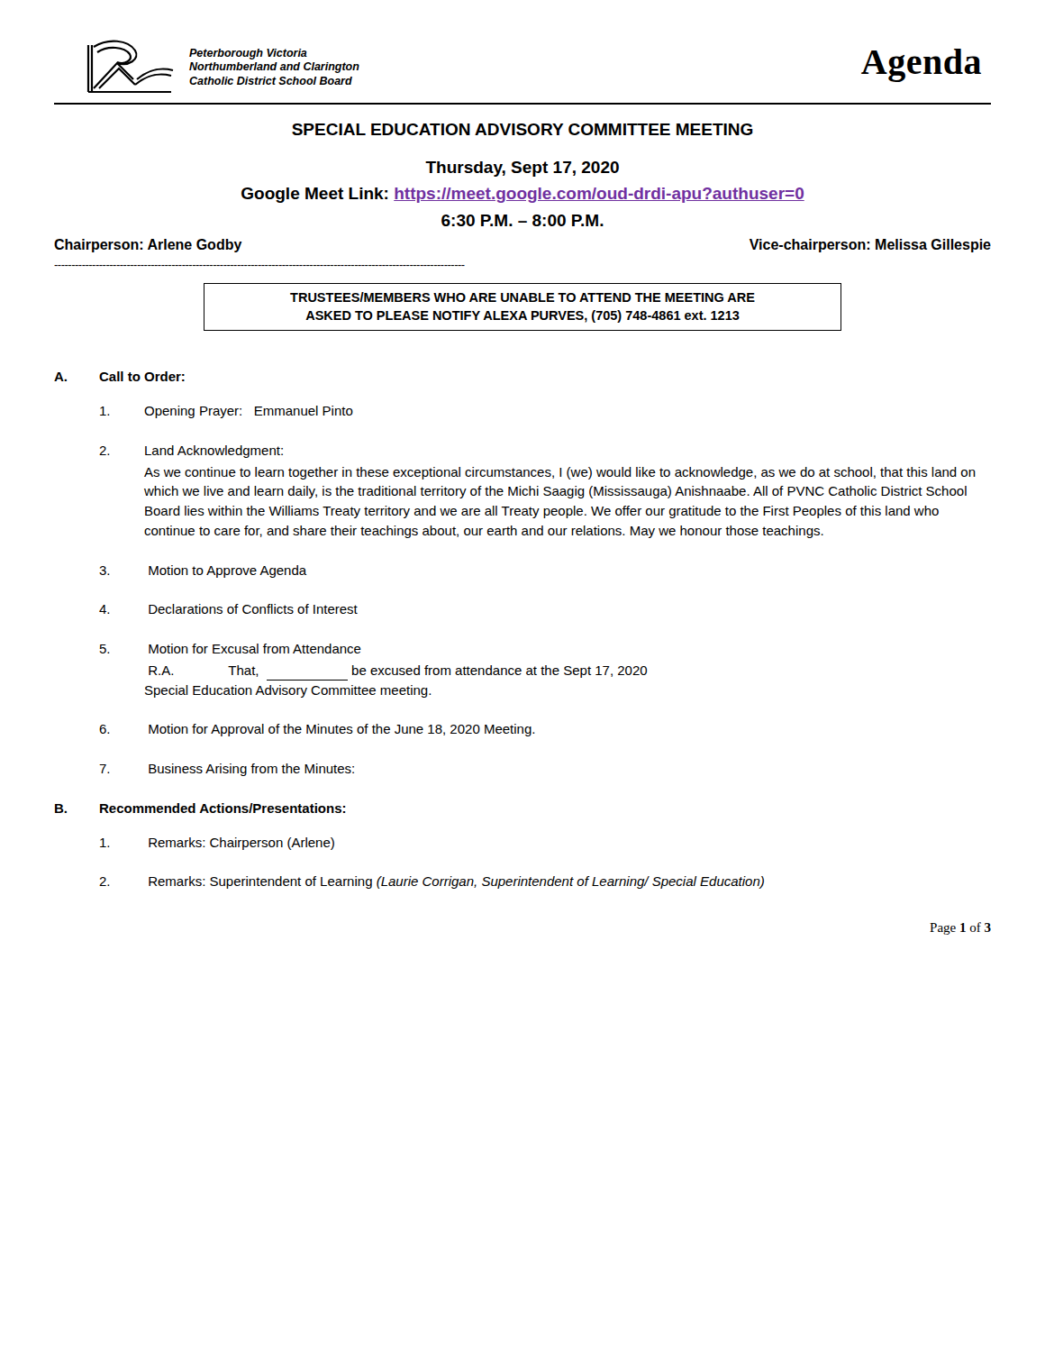Peterborough Victoria
Northumberland and Clarington
Catholic District School Board
Agenda
SPECIAL EDUCATION ADVISORY COMMITTEE MEETING
Thursday, Sept 17, 2020
Google Meet Link: https://meet.google.com/oud-drdi-apu?authuser=0
6:30 P.M. – 8:00 P.M.
Chairperson: Arlene Godby
Vice-chairperson: Melissa Gillespie
-----------------------------------------------------------------------------------------------------------------------
TRUSTEES/MEMBERS WHO ARE UNABLE TO ATTEND THE MEETING ARE
ASKED TO PLEASE NOTIFY ALEXA PURVES, (705) 748-4861 ext. 1213
A.
Call to Order:
1.
Opening Prayer: Emmanuel Pinto
2.
Land Acknowledgment:
As we continue to learn together in these exceptional circumstances, I (we) would like to acknowledge, as we do at school, that this land on which we live and learn daily, is the traditional territory of the Michi Saagig (Mississauga) Anishnaabe. All of PVNC Catholic District School Board lies within the Williams Treaty territory and we are all Treaty people. We offer our gratitude to the First Peoples of this land who continue to care for, and share their teachings about, our earth and our relations. May we honour those teachings.
3.
Motion to Approve Agenda
4.
Declarations of Conflicts of Interest
5.
Motion for Excusal from Attendance
R.A. That, be excused from attendance at the Sept 17, 2020
Special Education Advisory Committee meeting.
6.
Motion for Approval of the Minutes of the June 18, 2020 Meeting.
7.
Business Arising from the Minutes:
B.
Recommended Actions/Presentations:
1.
Remarks: Chairperson (Arlene)
2.
Remarks: Superintendent of Learning (Laurie Corrigan, Superintendent of Learning/ Special Education)
Page 1 of 3